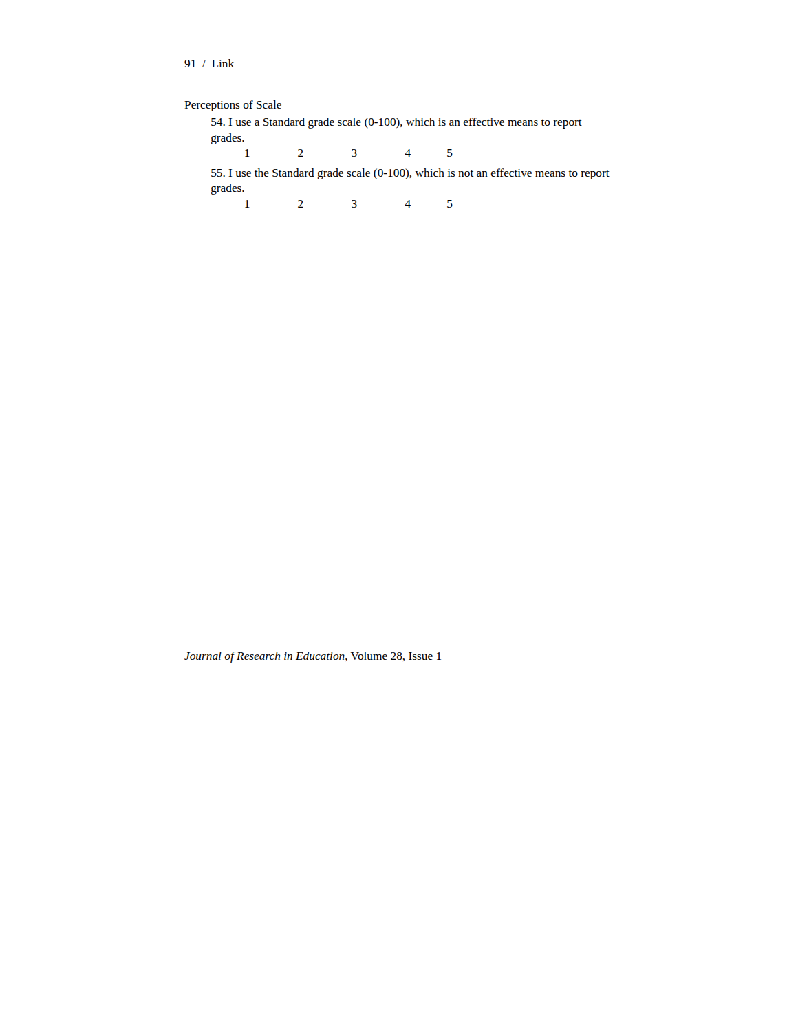91 / Link
Perceptions of Scale
54. I use a Standard grade scale (0-100), which is an effective means to report grades.
1 2 3 4 5
55. I use the Standard grade scale (0-100), which is not an effective means to report grades.
1 2 3 4 5
Journal of Research in Education, Volume 28, Issue 1